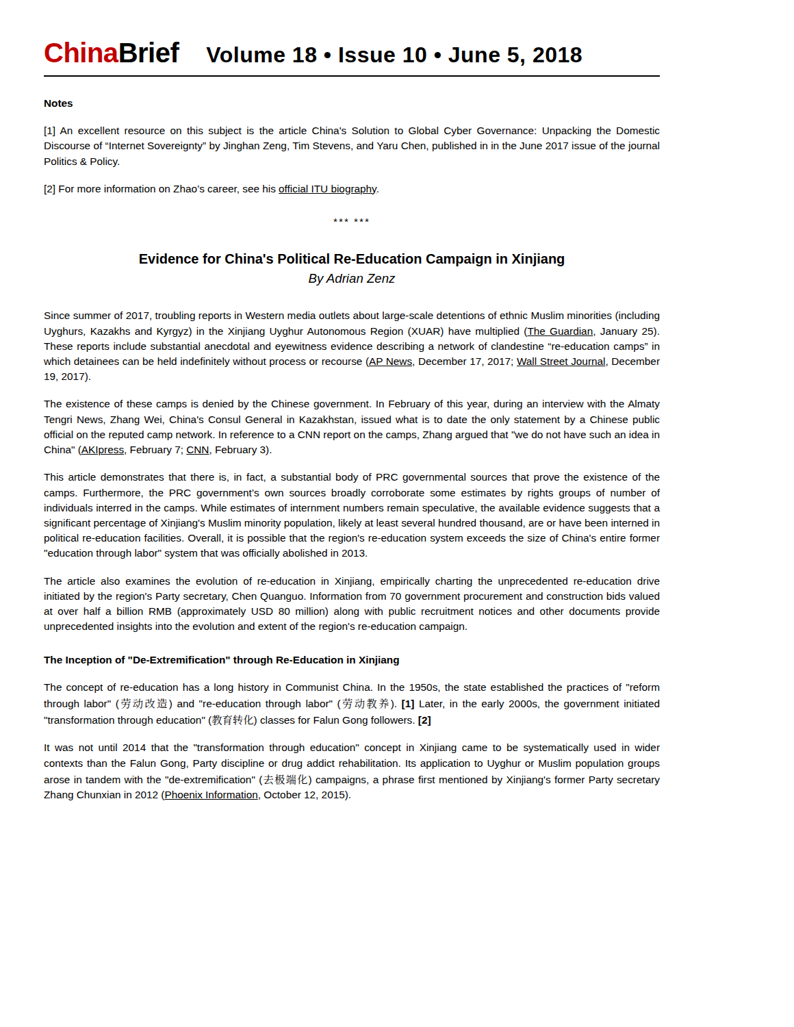China Brief
Volume 18 • Issue 10 • June 5, 2018
Notes
[1] An excellent resource on this subject is the article China's Solution to Global Cyber Governance: Unpacking the Domestic Discourse of “Internet Sovereignty” by Jinghan Zeng, Tim Stevens, and Yaru Chen, published in in the June 2017 issue of the journal Politics & Policy.
[2] For more information on Zhao’s career, see his official ITU biography.
*** ***
Evidence for China's Political Re-Education Campaign in Xinjiang
By Adrian Zenz
Since summer of 2017, troubling reports in Western media outlets about large-scale detentions of ethnic Muslim minorities (including Uyghurs, Kazakhs and Kyrgyz) in the Xinjiang Uyghur Autonomous Region (XUAR) have multiplied (The Guardian, January 25). These reports include substantial anecdotal and eyewitness evidence describing a network of clandestine “re-education camps” in which detainees can be held indefinitely without process or recourse (AP News, December 17, 2017; Wall Street Journal, December 19, 2017).
The existence of these camps is denied by the Chinese government. In February of this year, during an interview with the Almaty Tengri News, Zhang Wei, China's Consul General in Kazakhstan, issued what is to date the only statement by a Chinese public official on the reputed camp network. In reference to a CNN report on the camps, Zhang argued that "we do not have such an idea in China" (AKIpress, February 7; CNN, February 3).
This article demonstrates that there is, in fact, a substantial body of PRC governmental sources that prove the existence of the camps. Furthermore, the PRC government’s own sources broadly corroborate some estimates by rights groups of number of individuals interred in the camps. While estimates of internment numbers remain speculative, the available evidence suggests that a significant percentage of Xinjiang's Muslim minority population, likely at least several hundred thousand, are or have been interned in political re-education facilities. Overall, it is possible that the region's re-education system exceeds the size of China's entire former "education through labor" system that was officially abolished in 2013.
The article also examines the evolution of re-education in Xinjiang, empirically charting the unprecedented re-education drive initiated by the region's Party secretary, Chen Quanguo. Information from 70 government procurement and construction bids valued at over half a billion RMB (approximately USD 80 million) along with public recruitment notices and other documents provide unprecedented insights into the evolution and extent of the region's re-education campaign.
The Inception of "De-Extremification" through Re-Education in Xinjiang
The concept of re-education has a long history in Communist China. In the 1950s, the state established the practices of "reform through labor" (劳动改造) and "re-education through labor" (劳动教养). [1] Later, in the early 2000s, the government initiated "transformation through education" (教育转化) classes for Falun Gong followers. [2]
It was not until 2014 that the "transformation through education" concept in Xinjiang came to be systematically used in wider contexts than the Falun Gong, Party discipline or drug addict rehabilitation. Its application to Uyghur or Muslim population groups arose in tandem with the "de-extremification" (去极端化) campaigns, a phrase first mentioned by Xinjiang's former Party secretary Zhang Chunxian in 2012 (Phoenix Information, October 12, 2015).